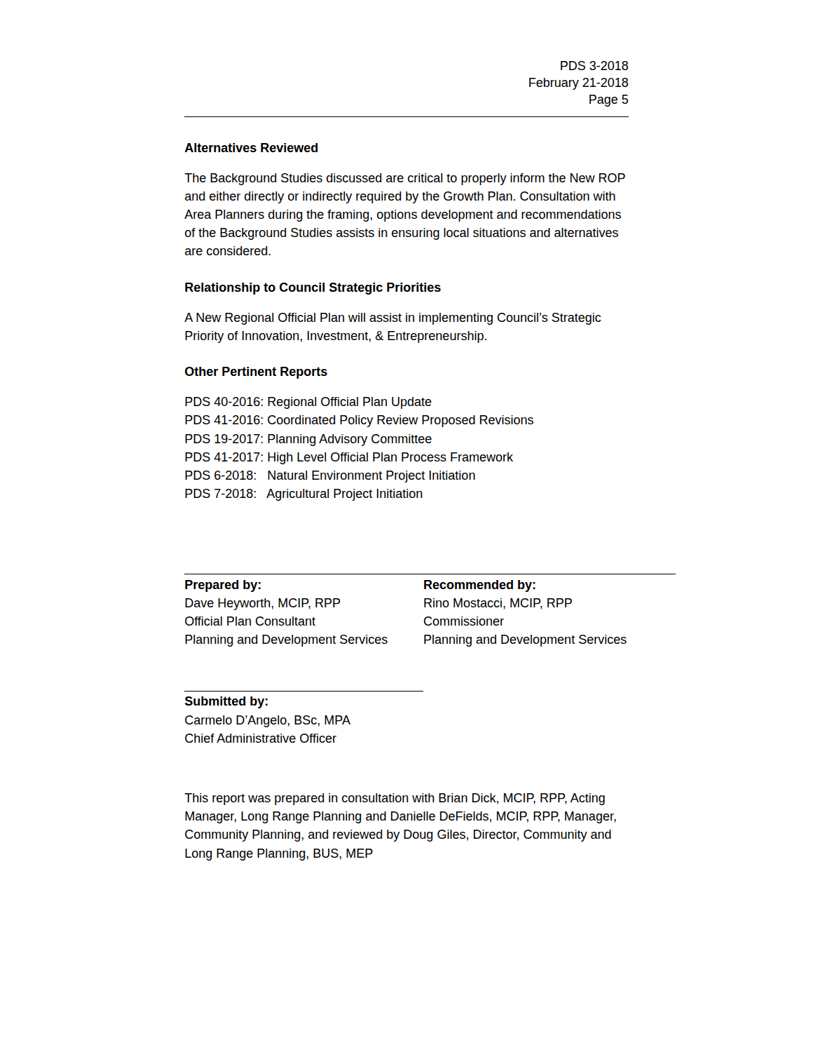PDS 3-2018
February 21-2018
Page 5
Alternatives Reviewed
The Background Studies discussed are critical to properly inform the New ROP and either directly or indirectly required by the Growth Plan. Consultation with Area Planners during the framing, options development and recommendations of the Background Studies assists in ensuring local situations and alternatives are considered.
Relationship to Council Strategic Priorities
A New Regional Official Plan will assist in implementing Council’s Strategic Priority of Innovation, Investment, & Entrepreneurship.
Other Pertinent Reports
PDS 40-2016: Regional Official Plan Update
PDS 41-2016: Coordinated Policy Review Proposed Revisions
PDS 19-2017: Planning Advisory Committee
PDS 41-2017: High Level Official Plan Process Framework
PDS 6-2018: Natural Environment Project Initiation
PDS 7-2018: Agricultural Project Initiation
| Prepared by: Dave Heyworth, MCIP, RPP Official Plan Consultant Planning and Development Services | Recommended by: Rino Mostacci, MCIP, RPP Commissioner Planning and Development Services |
Submitted by:
Carmelo D’Angelo, BSc, MPA
Chief Administrative Officer
This report was prepared in consultation with Brian Dick, MCIP, RPP, Acting Manager, Long Range Planning and Danielle DeFields, MCIP, RPP, Manager, Community Planning, and reviewed by Doug Giles, Director, Community and Long Range Planning, BUS, MEP